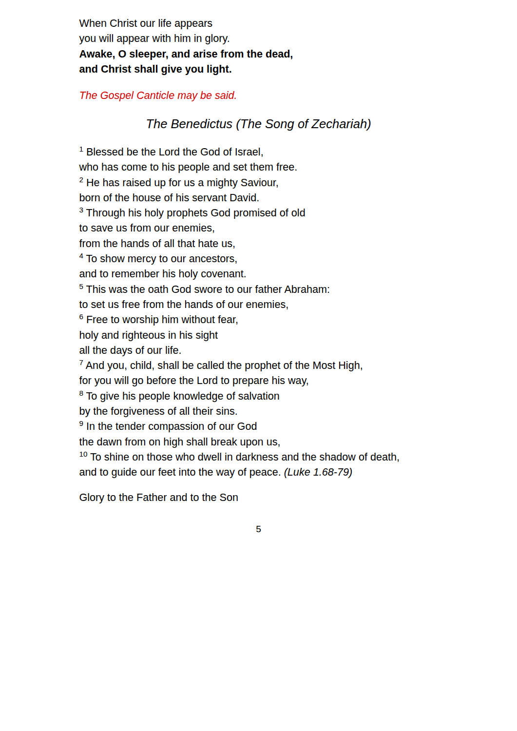When Christ our life appears
you will appear with him in glory.
Awake, O sleeper, and arise from the dead,
and Christ shall give you light.
The Gospel Canticle may be said.
The Benedictus (The Song of Zechariah)
1 Blessed be the Lord the God of Israel,
who has come to his people and set them free.
2 He has raised up for us a mighty Saviour,
born of the house of his servant David.
3 Through his holy prophets God promised of old
to save us from our enemies,
from the hands of all that hate us,
4 To show mercy to our ancestors,
and to remember his holy covenant.
5 This was the oath God swore to our father Abraham:
to set us free from the hands of our enemies,
6 Free to worship him without fear,
holy and righteous in his sight
all the days of our life.
7 And you, child, shall be called the prophet of the Most High,
for you will go before the Lord to prepare his way,
8 To give his people knowledge of salvation
by the forgiveness of all their sins.
9 In the tender compassion of our God
the dawn from on high shall break upon us,
10 To shine on those who dwell in darkness and the shadow of death,
and to guide our feet into the way of peace. (Luke 1.68-79)
Glory to the Father and to the Son
5